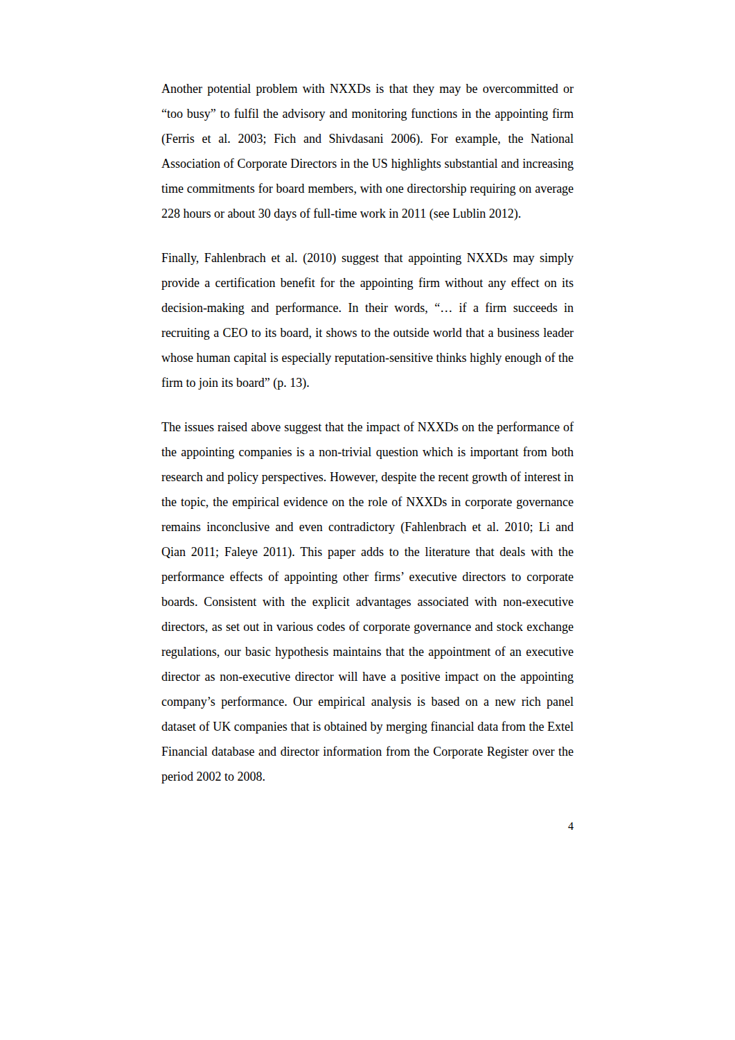Another potential problem with NXXDs is that they may be overcommitted or “too busy” to fulfil the advisory and monitoring functions in the appointing firm (Ferris et al. 2003; Fich and Shivdasani 2006). For example, the National Association of Corporate Directors in the US highlights substantial and increasing time commitments for board members, with one directorship requiring on average 228 hours or about 30 days of full-time work in 2011 (see Lublin 2012).
Finally, Fahlenbrach et al. (2010) suggest that appointing NXXDs may simply provide a certification benefit for the appointing firm without any effect on its decision-making and performance. In their words, “… if a firm succeeds in recruiting a CEO to its board, it shows to the outside world that a business leader whose human capital is especially reputation-sensitive thinks highly enough of the firm to join its board” (p. 13).
The issues raised above suggest that the impact of NXXDs on the performance of the appointing companies is a non-trivial question which is important from both research and policy perspectives. However, despite the recent growth of interest in the topic, the empirical evidence on the role of NXXDs in corporate governance remains inconclusive and even contradictory (Fahlenbrach et al. 2010; Li and Qian 2011; Faleye 2011). This paper adds to the literature that deals with the performance effects of appointing other firms’ executive directors to corporate boards. Consistent with the explicit advantages associated with non-executive directors, as set out in various codes of corporate governance and stock exchange regulations, our basic hypothesis maintains that the appointment of an executive director as non-executive director will have a positive impact on the appointing company’s performance. Our empirical analysis is based on a new rich panel dataset of UK companies that is obtained by merging financial data from the Extel Financial database and director information from the Corporate Register over the period 2002 to 2008.
4